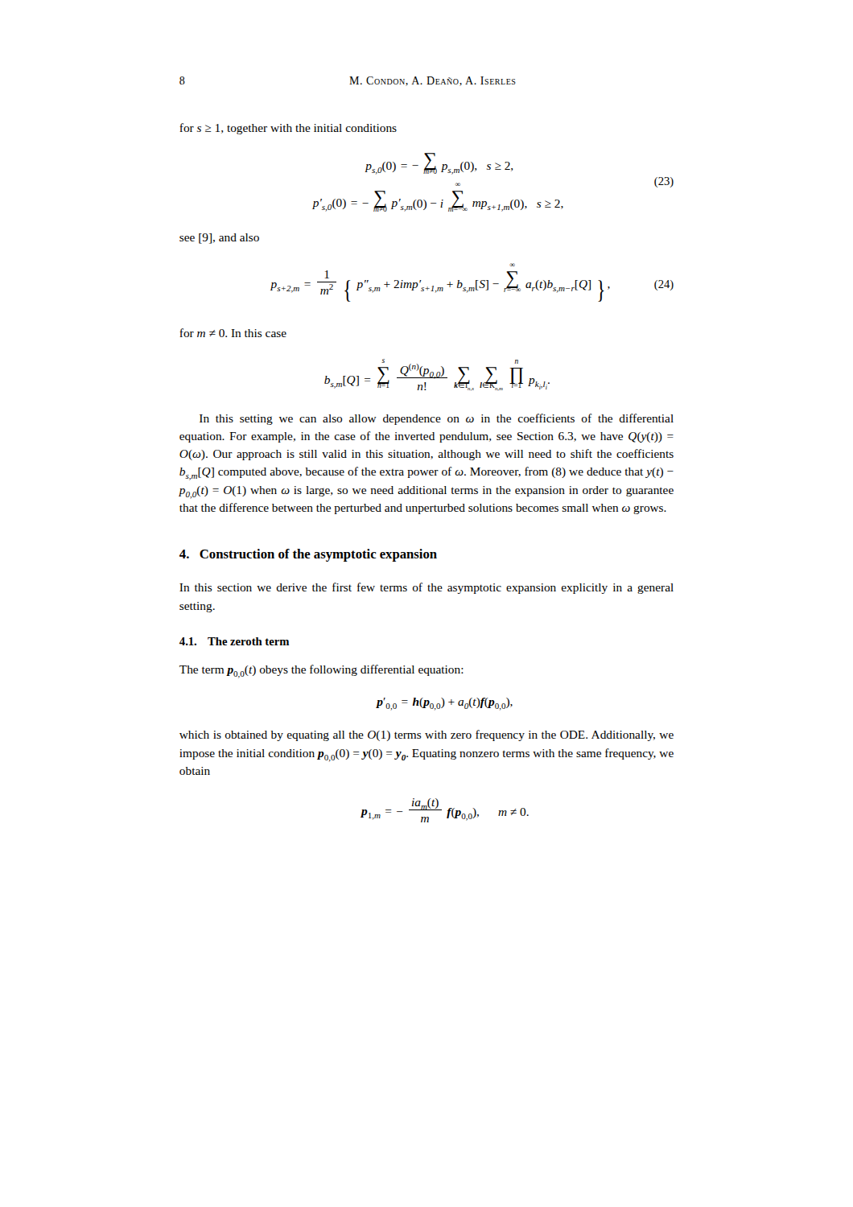8 M. Condon, A. Deaño, A. Iserles
for s ≥ 1, together with the initial conditions
(23)
ps,0(0) = − ∑ m≠0 ps,m(0), s ≥ 2,
p′s,0(0) = − ∑ m≠0 p′s,m(0) − i ∞ ∑ m=−∞ mps+1,m(0), s ≥ 2,
see [9], and also
(24)
ps+2,m = 1 m2 { p″s,m + 2imp′s+1,m + bs,m[S] − ∞ ∑ r=−∞ ar(t)bs,m−r[Q] },
for m ≠ 0. In this case
bs,m[Q] = s ∑ n=1 Q(n)(p0,0) n! ∑ k∈In,s ∑ l∈Kn,m n ∏ i=1 pki,li.
In this setting we can also allow dependence on ω in the coefficients of the differential equation. For example, in the case of the inverted pendulum, see Section 6.3, we have Q(y(t)) = O(ω). Our approach is still valid in this situation, although we will need to shift the coefficients bs,m[Q] computed above, because of the extra power of ω. Moreover, from (8) we deduce that y(t) − p0,0(t) = O(1) when ω is large, so we need additional terms in the expansion in order to guarantee that the difference between the perturbed and unperturbed solutions becomes small when ω grows.
4. Construction of the asymptotic expansion
In this section we derive the first few terms of the asymptotic expansion explicitly in a general setting.
4.1. The zeroth term
The term p0,0(t) obeys the following differential equation:
p′0,0 = h(p0,0) + a0(t)f(p0,0),
which is obtained by equating all the O(1) terms with zero frequency in the ODE. Additionally, we impose the initial condition p0,0(0) = y(0) = y0. Equating nonzero terms with the same frequency, we obtain
p1,m = − iam(t) m f(p0,0), m ≠ 0.